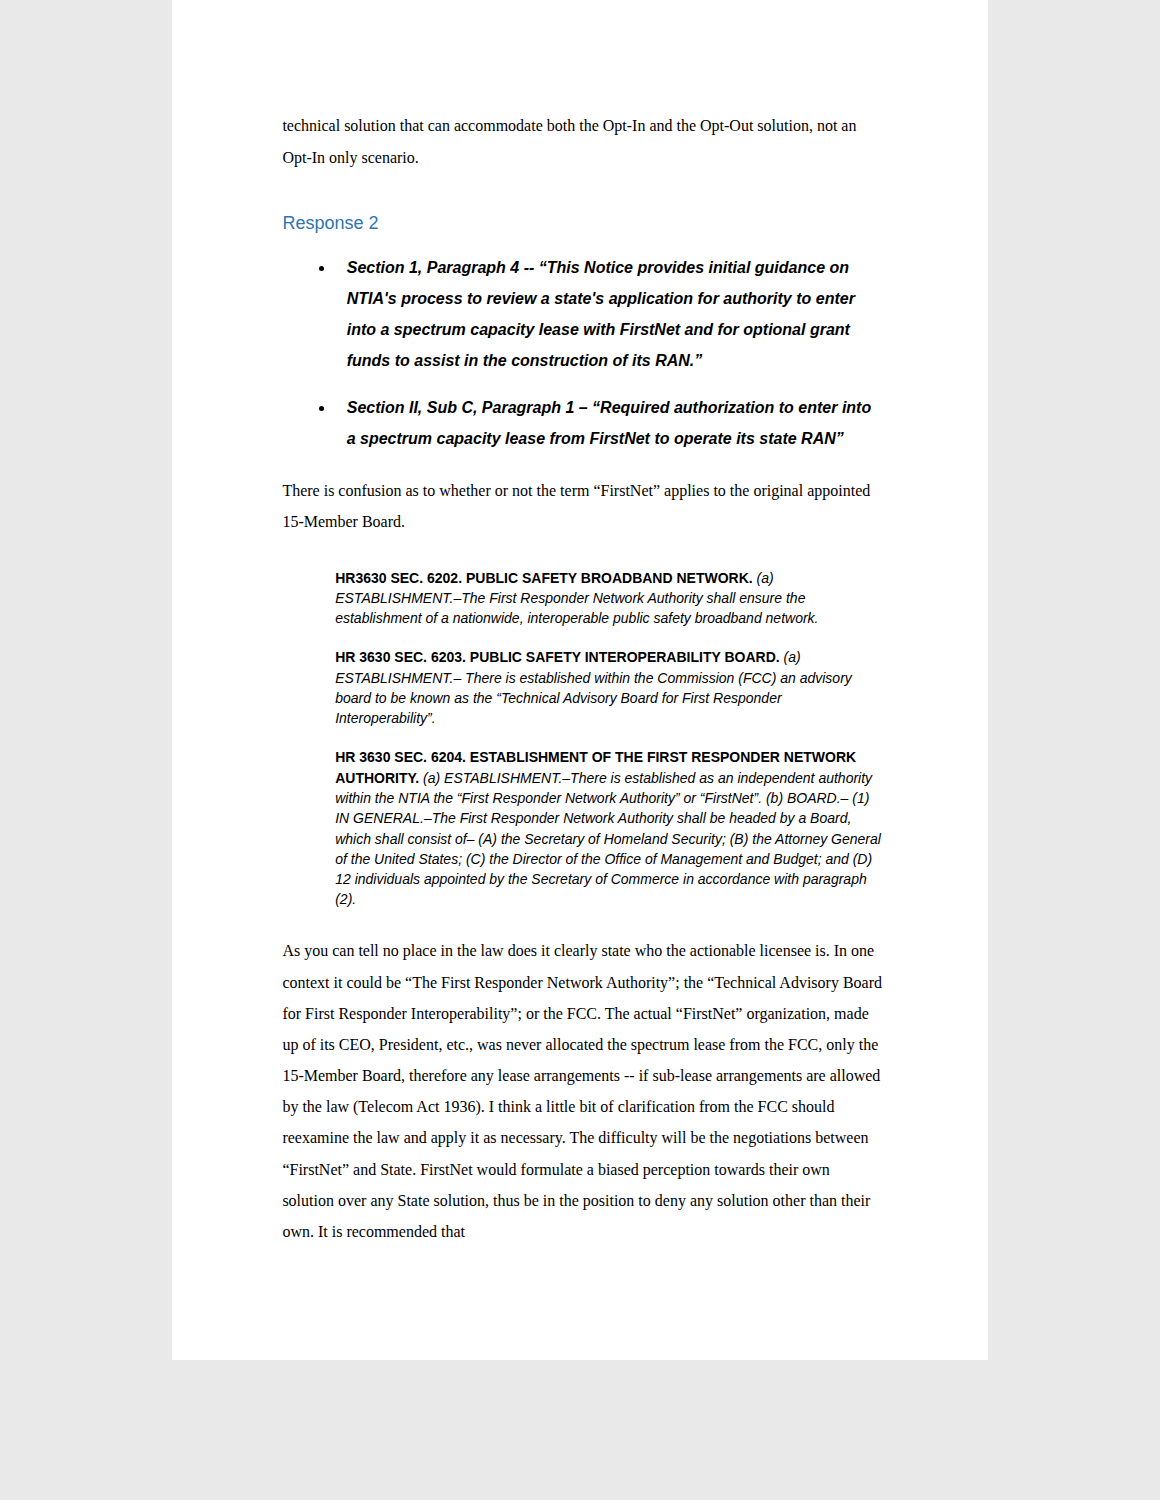technical solution that can accommodate both the Opt-In and the Opt-Out solution, not an Opt-In only scenario.
Response 2
Section 1, Paragraph 4 -- “This Notice provides initial guidance on NTIA's process to review a state's application for authority to enter into a spectrum capacity lease with FirstNet and for optional grant funds to assist in the construction of its RAN.”
Section II, Sub C, Paragraph 1 – “Required authorization to enter into a spectrum capacity lease from FirstNet to operate its state RAN”
There is confusion as to whether or not the term “FirstNet” applies to the original appointed 15-Member Board.
HR3630 SEC. 6202. PUBLIC SAFETY BROADBAND NETWORK. (a) ESTABLISHMENT.–The First Responder Network Authority shall ensure the establishment of a nationwide, interoperable public safety broadband network.
HR 3630 SEC. 6203. PUBLIC SAFETY INTEROPERABILITY BOARD. (a) ESTABLISHMENT.– There is established within the Commission (FCC) an advisory board to be known as the “Technical Advisory Board for First Responder Interoperability”.
HR 3630 SEC. 6204. ESTABLISHMENT OF THE FIRST RESPONDER NETWORK AUTHORITY. (a) ESTABLISHMENT.–There is established as an independent authority within the NTIA the “First Responder Network Authority” or “FirstNet”. (b) BOARD.– (1) IN GENERAL.–The First Responder Network Authority shall be headed by a Board, which shall consist of– (A) the Secretary of Homeland Security; (B) the Attorney General of the United States; (C) the Director of the Office of Management and Budget; and (D) 12 individuals appointed by the Secretary of Commerce in accordance with paragraph (2).
As you can tell no place in the law does it clearly state who the actionable licensee is. In one context it could be “The First Responder Network Authority”; the “Technical Advisory Board for First Responder Interoperability”; or the FCC. The actual “FirstNet” organization, made up of its CEO, President, etc., was never allocated the spectrum lease from the FCC, only the 15-Member Board, therefore any lease arrangements -- if sub-lease arrangements are allowed by the law (Telecom Act 1936). I think a little bit of clarification from the FCC should reexamine the law and apply it as necessary. The difficulty will be the negotiations between “FirstNet” and State. FirstNet would formulate a biased perception towards their own solution over any State solution, thus be in the position to deny any solution other than their own. It is recommended that